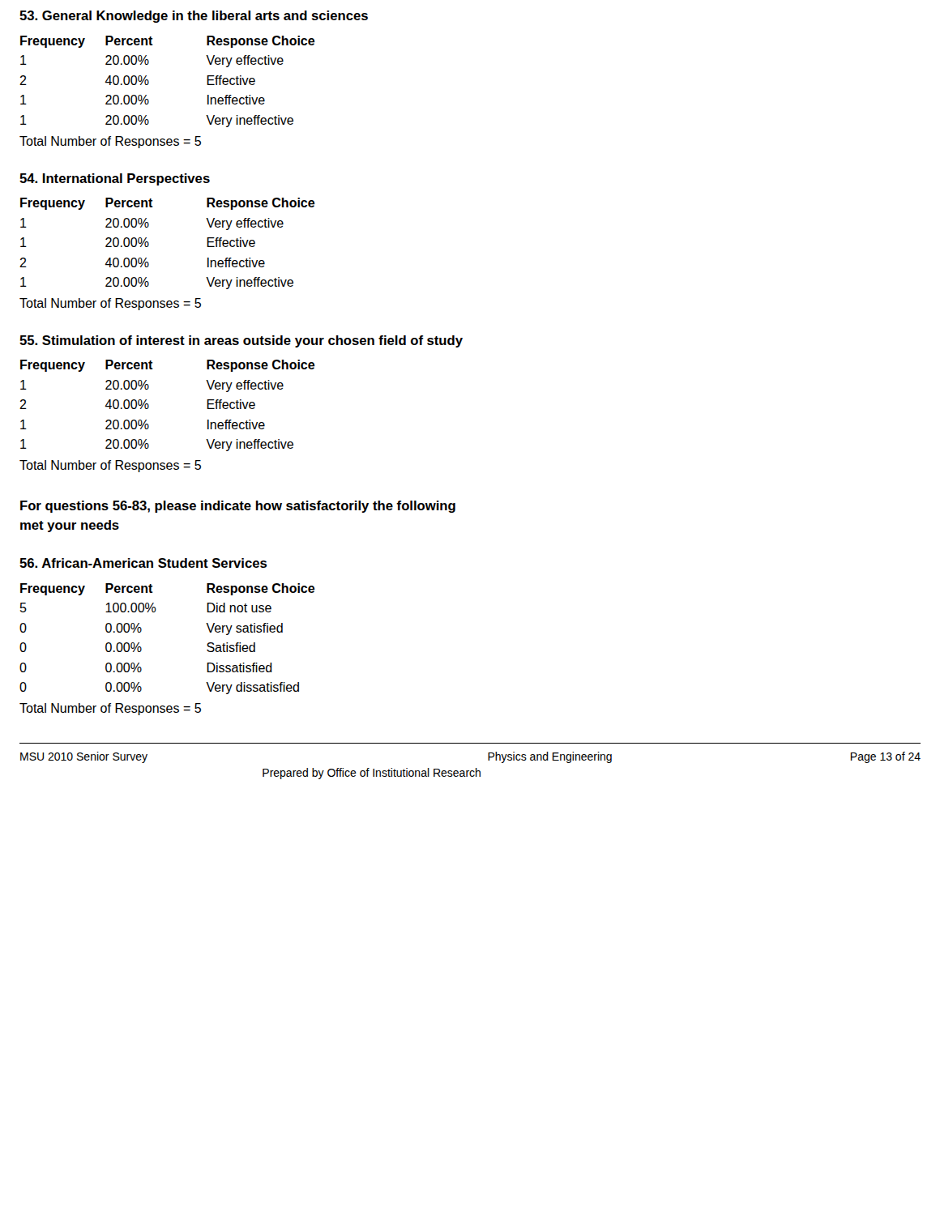53. General Knowledge in the liberal arts and sciences
| Frequency | Percent | Response Choice |
| --- | --- | --- |
| 1 | 20.00% | Very effective |
| 2 | 40.00% | Effective |
| 1 | 20.00% | Ineffective |
| 1 | 20.00% | Very ineffective |
Total Number of Responses = 5
54. International Perspectives
| Frequency | Percent | Response Choice |
| --- | --- | --- |
| 1 | 20.00% | Very effective |
| 1 | 20.00% | Effective |
| 2 | 40.00% | Ineffective |
| 1 | 20.00% | Very ineffective |
Total Number of Responses = 5
55. Stimulation of interest in areas outside your chosen field of study
| Frequency | Percent | Response Choice |
| --- | --- | --- |
| 1 | 20.00% | Very effective |
| 2 | 40.00% | Effective |
| 1 | 20.00% | Ineffective |
| 1 | 20.00% | Very ineffective |
Total Number of Responses = 5
For questions 56-83, please indicate how satisfactorily the following met your needs
56. African-American Student Services
| Frequency | Percent | Response Choice |
| --- | --- | --- |
| 5 | 100.00% | Did not use |
| 0 | 0.00% | Very satisfied |
| 0 | 0.00% | Satisfied |
| 0 | 0.00% | Dissatisfied |
| 0 | 0.00% | Very dissatisfied |
Total Number of Responses = 5
| MSU 2010 Senior Survey | Physics and Engineering | Page 13 of 24 |
| Prepared by Office of Institutional Research | |